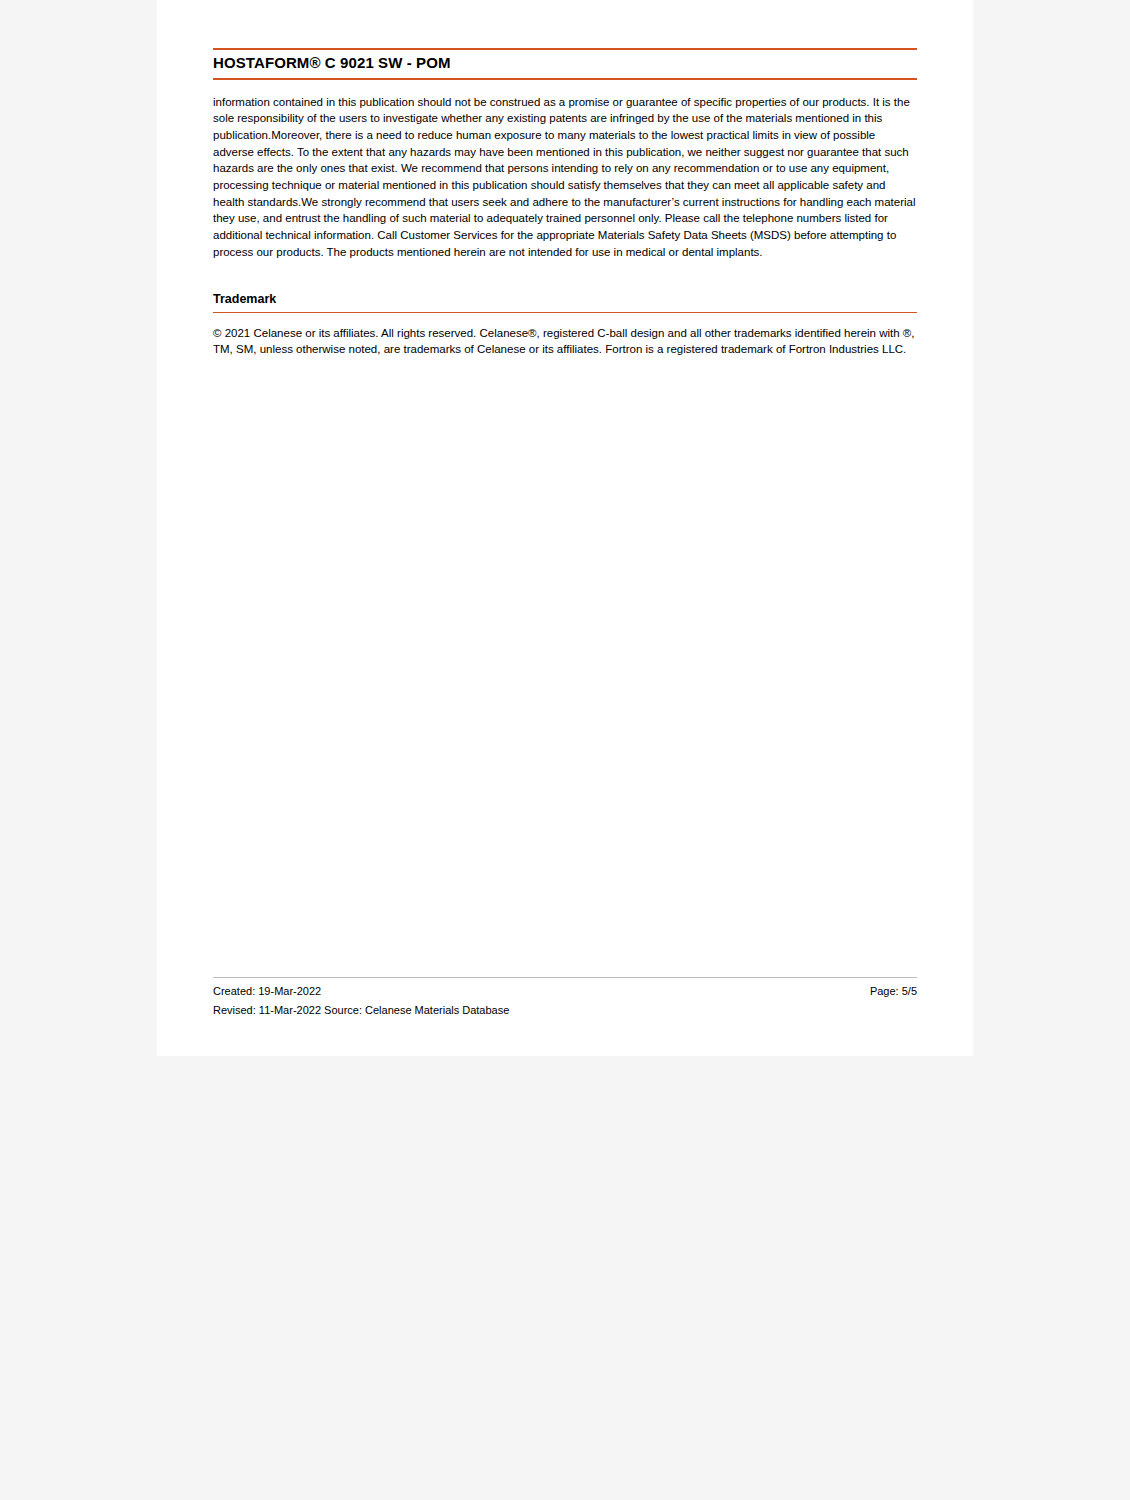HOSTAFORM® C 9021 SW - POM
information contained in this publication should not be construed as a promise or guarantee of specific properties of our products. It is the sole responsibility of the users to investigate whether any existing patents are infringed by the use of the materials mentioned in this publication.Moreover, there is a need to reduce human exposure to many materials to the lowest practical limits in view of possible adverse effects. To the extent that any hazards may have been mentioned in this publication, we neither suggest nor guarantee that such hazards are the only ones that exist. We recommend that persons intending to rely on any recommendation or to use any equipment, processing technique or material mentioned in this publication should satisfy themselves that they can meet all applicable safety and health standards.We strongly recommend that users seek and adhere to the manufacturer’s current instructions for handling each material they use, and entrust the handling of such material to adequately trained personnel only. Please call the telephone numbers listed for additional technical information. Call Customer Services for the appropriate Materials Safety Data Sheets (MSDS) before attempting to process our products. The products mentioned herein are not intended for use in medical or dental implants.
Trademark
© 2021 Celanese or its affiliates. All rights reserved. Celanese®, registered C-ball design and all other trademarks identified herein with ®, TM, SM, unless otherwise noted, are trademarks of Celanese or its affiliates. Fortron is a registered trademark of Fortron Industries LLC.
Created: 19-Mar-2022
Revised: 11-Mar-2022 Source: Celanese Materials Database
Page: 5/5